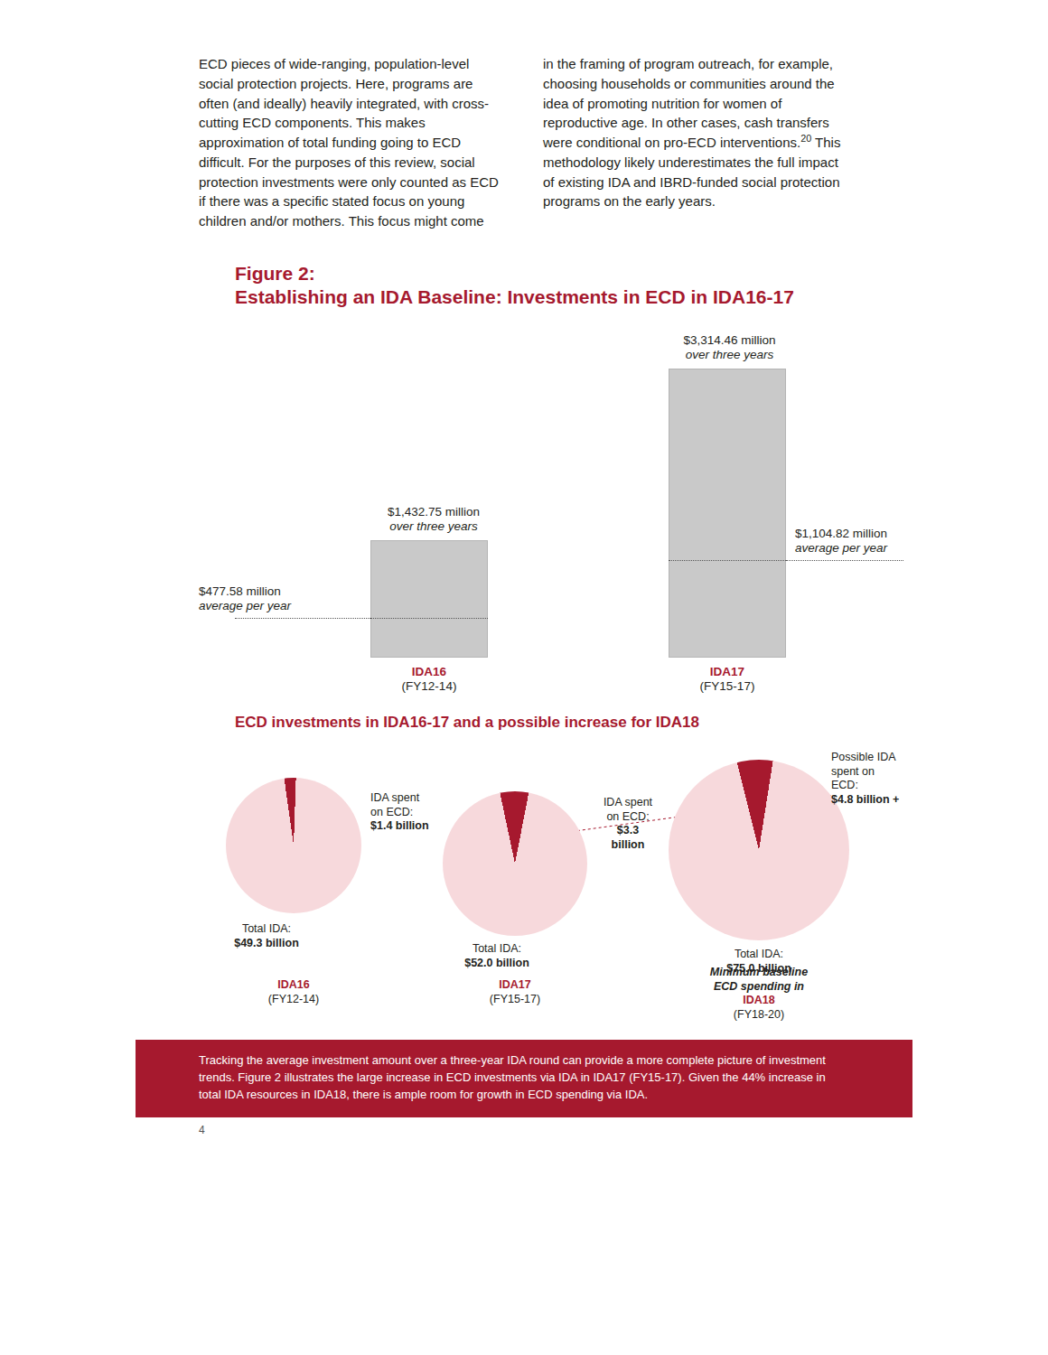ECD pieces of wide-ranging, population-level social protection projects. Here, programs are often (and ideally) heavily integrated, with cross-cutting ECD components. This makes approximation of total funding going to ECD difficult. For the purposes of this review, social protection investments were only counted as ECD if there was a specific stated focus on young children and/or mothers. This focus might come
in the framing of program outreach, for example, choosing households or communities around the idea of promoting nutrition for women of reproductive age. In other cases, cash transfers were conditional on pro-ECD interventions.20 This methodology likely underestimates the full impact of existing IDA and IBRD-funded social protection programs on the early years.
Figure 2: Establishing an IDA Baseline: Investments in ECD in IDA16-17
$1,432.75 millionover three years
$3,314.46 millionover three years
$477.58 millionaverage per year
$1,104.82 millionaverage per year
IDA16
(FY12-14)
IDA17
(FY15-17)
ECD investments in IDA16-17 and a possible increase for IDA18
IDA spent
on ECD:
$1.4 billion
Total IDA:
$49.3 billion
IDA spent
on ECD:
$3.3
billion
Total IDA:
$52.0 billion
Possible IDA
spent on
ECD:
$4.8 billion +
Total IDA:
$75.0 billion
IDA16
(FY12-14)
IDA17
(FY15-17)
Minimum baseline
ECD spending in
IDA18
(FY18-20)
Tracking the average investment amount over a three-year IDA round can provide a more complete picture of investment trends. Figure 2 illustrates the large increase in ECD investments via IDA in IDA17 (FY15-17). Given the 44% increase in total IDA resources in IDA18, there is ample room for growth in ECD spending via IDA.
4